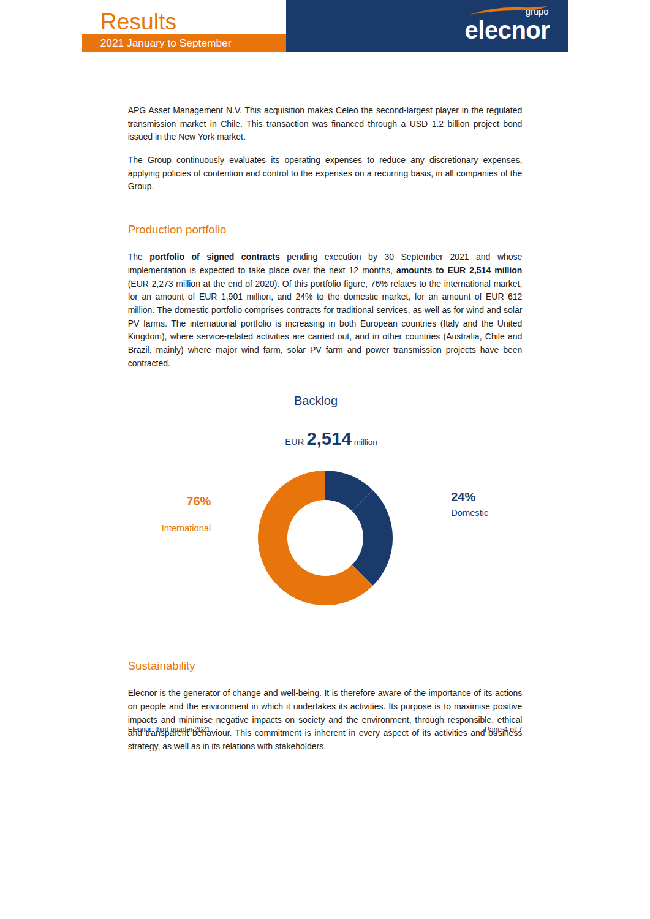Results
2021 January to September
grupo
elecnor
APG Asset Management N.V. This acquisition makes Celeo the second-largest player in the regulated transmission market in Chile. This transaction was financed through a USD 1.2 billion project bond issued in the New York market.
The Group continuously evaluates its operating expenses to reduce any discretionary expenses, applying policies of contention and control to the expenses on a recurring basis, in all companies of the Group.
Production portfolio
The portfolio of signed contracts pending execution by 30 September 2021 and whose implementation is expected to take place over the next 12 months, amounts to EUR 2,514 million (EUR 2,273 million at the end of 2020). Of this portfolio figure, 76% relates to the international market, for an amount of EUR 1,901 million, and 24% to the domestic market, for an amount of EUR 612 million. The domestic portfolio comprises contracts for traditional services, as well as for wind and solar PV farms. The international portfolio is increasing in both European countries (Italy and the United Kingdom), where service-related activities are carried out, and in other countries (Australia, Chile and Brazil, mainly) where major wind farm, solar PV farm and power transmission projects have been contracted.
Backlog
EUR 2,514 million
76% International
24% Domestic
Sustainability
Elecnor is the generator of change and well-being. It is therefore aware of the importance of its actions on people and the environment in which it undertakes its activities. Its purpose is to maximise positive impacts and minimise negative impacts on society and the environment, through responsible, ethical and transparent behaviour. This commitment is inherent in every aspect of its activities and business strategy, as well as in its relations with stakeholders.
Elecnor: third quarter 2021
Page 4 of 7